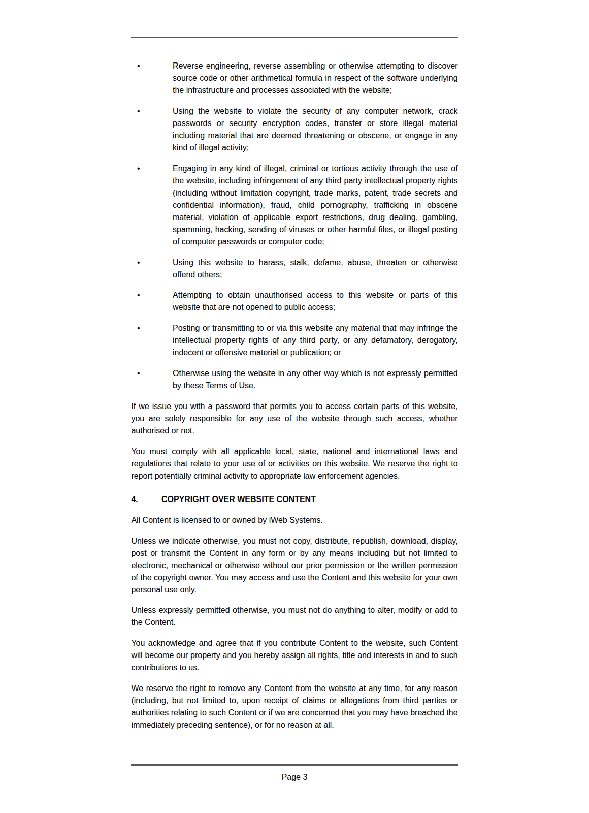Reverse engineering, reverse assembling or otherwise attempting to discover source code or other arithmetical formula in respect of the software underlying the infrastructure and processes associated with the website;
Using the website to violate the security of any computer network, crack passwords or security encryption codes, transfer or store illegal material including material that are deemed threatening or obscene, or engage in any kind of illegal activity;
Engaging in any kind of illegal, criminal or tortious activity through the use of the website, including infringement of any third party intellectual property rights (including without limitation copyright, trade marks, patent, trade secrets and confidential information), fraud, child pornography, trafficking in obscene material, violation of applicable export restrictions, drug dealing, gambling, spamming, hacking, sending of viruses or other harmful files, or illegal posting of computer passwords or computer code;
Using this website to harass, stalk, defame, abuse, threaten or otherwise offend others;
Attempting to obtain unauthorised access to this website or parts of this website that are not opened to public access;
Posting or transmitting to or via this website any material that may infringe the intellectual property rights of any third party, or any defamatory, derogatory, indecent or offensive material or publication; or
Otherwise using the website in any other way which is not expressly permitted by these Terms of Use.
If we issue you with a password that permits you to access certain parts of this website, you are solely responsible for any use of the website through such access, whether authorised or not.
You must comply with all applicable local, state, national and international laws and regulations that relate to your use of or activities on this website. We reserve the right to report potentially criminal activity to appropriate law enforcement agencies.
4. Copyright over website content
All Content is licensed to or owned by iWeb Systems.
Unless we indicate otherwise, you must not copy, distribute, republish, download, display, post or transmit the Content in any form or by any means including but not limited to electronic, mechanical or otherwise without our prior permission or the written permission of the copyright owner. You may access and use the Content and this website for your own personal use only.
Unless expressly permitted otherwise, you must not do anything to alter, modify or add to the Content.
You acknowledge and agree that if you contribute Content to the website, such Content will become our property and you hereby assign all rights, title and interests in and to such contributions to us.
We reserve the right to remove any Content from the website at any time, for any reason (including, but not limited to, upon receipt of claims or allegations from third parties or authorities relating to such Content or if we are concerned that you may have breached the immediately preceding sentence), or for no reason at all.
Page 3